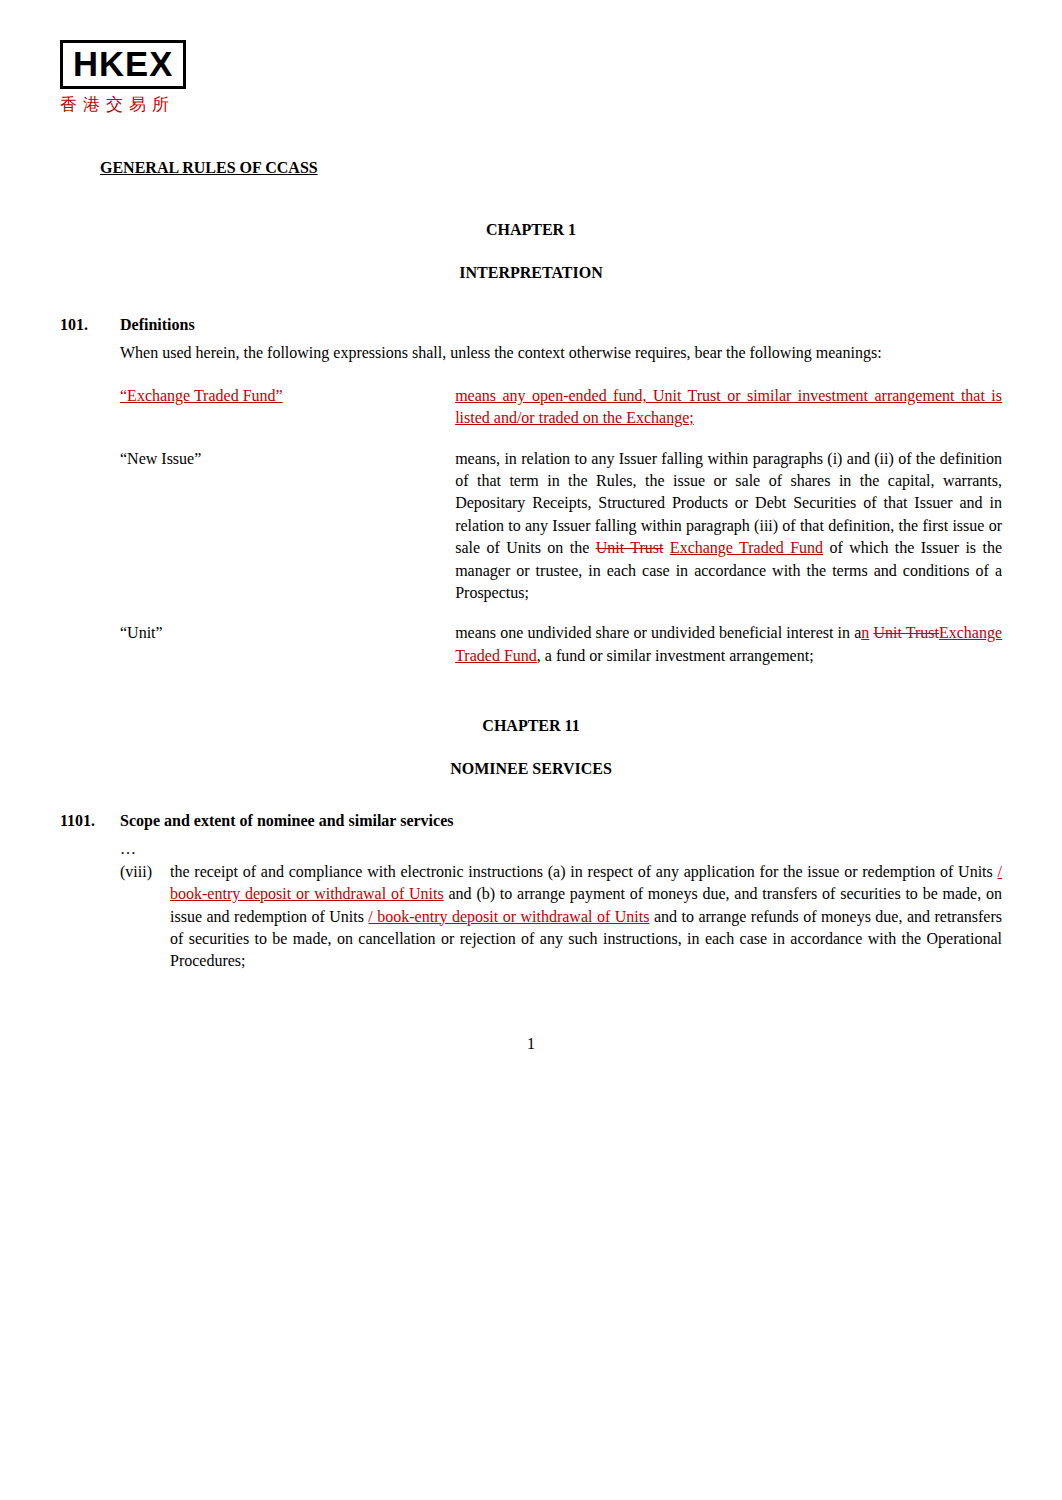HKEX
香港交易所
GENERAL RULES OF CCASS
CHAPTER 1
INTERPRETATION
101.
Definitions
When used herein, the following expressions shall, unless the context otherwise requires, bear the following meanings:
| “Exchange Traded Fund” | means any open-ended fund, Unit Trust or similar investment arrangement that is listed and/or traded on the Exchange; |
| “New Issue” | means, in relation to any Issuer falling within paragraphs (i) and (ii) of the definition of that term in the Rules, the issue or sale of shares in the capital, warrants, Depositary Receipts, Structured Products or Debt Securities of that Issuer and in relation to any Issuer falling within paragraph (iii) of that definition, the first issue or sale of Units on the Unit Trust Exchange Traded Fund of which the Issuer is the manager or trustee, in each case in accordance with the terms and conditions of a Prospectus; |
| “Unit” | means one undivided share or undivided beneficial interest in a n Unit Trust Exchange Traded Fund , a fund or similar investment arrangement; |
CHAPTER 11
NOMINEE SERVICES
1101.
Scope and extent of nominee and similar services
…
(viii)
the receipt of and compliance with electronic instructions (a) in respect of any application for the issue or redemption of Units / book-entry deposit or withdrawal of Units and (b) to arrange payment of moneys due, and transfers of securities to be made, on issue and redemption of Units / book-entry deposit or withdrawal of Units and to arrange refunds of moneys due, and retransfers of securities to be made, on cancellation or rejection of any such instructions, in each case in accordance with the Operational Procedures;
1